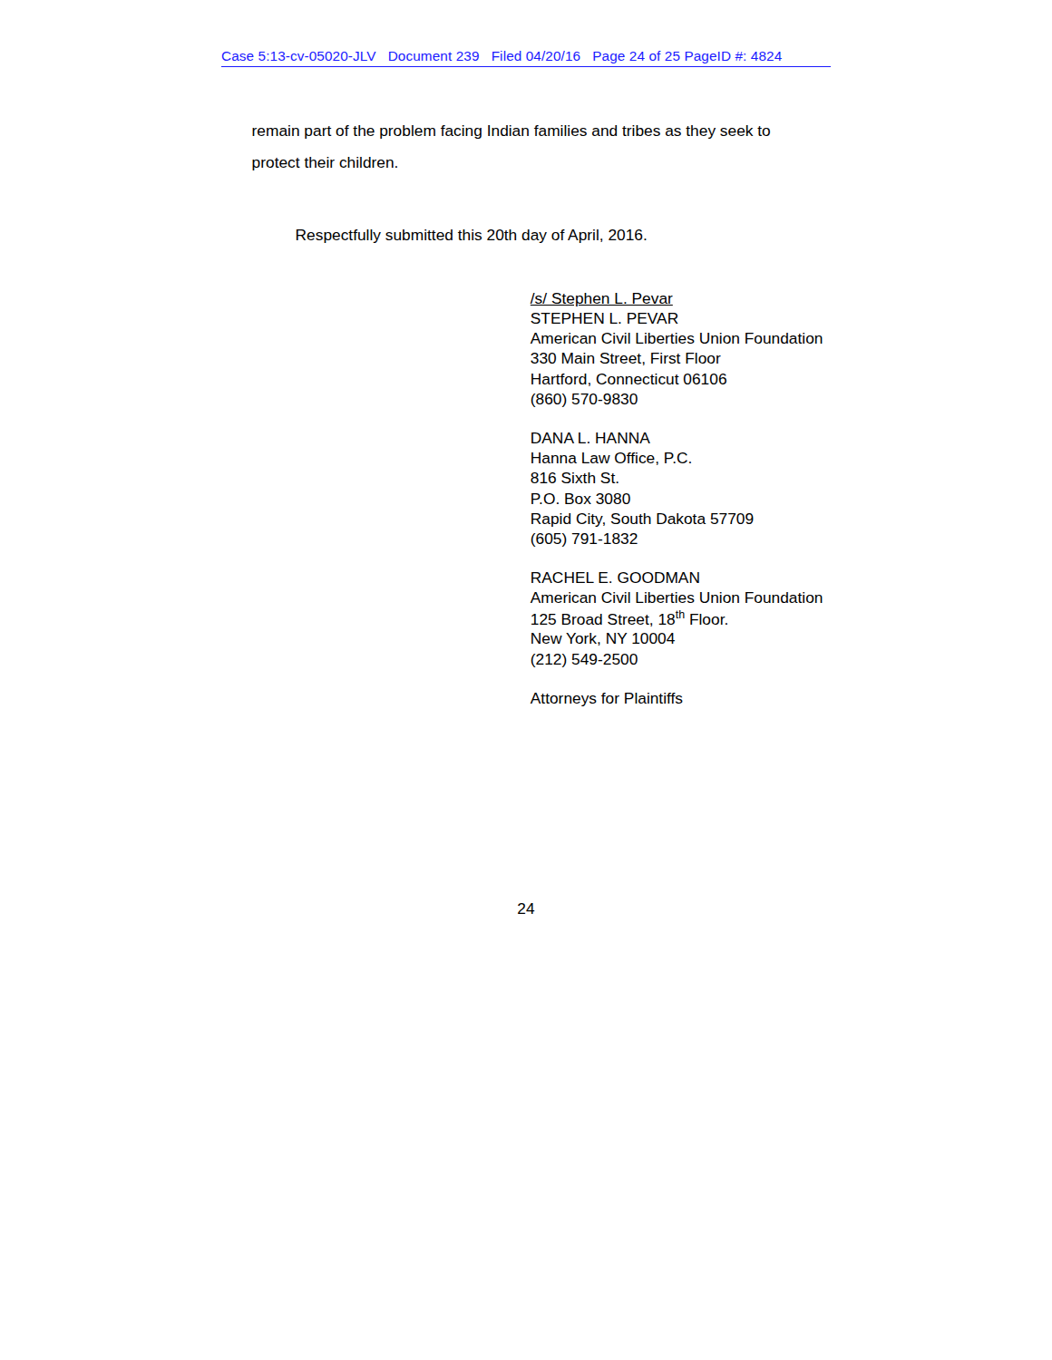Case 5:13-cv-05020-JLV Document 239 Filed 04/20/16 Page 24 of 25 PageID #: 4824
remain part of the problem facing Indian families and tribes as they seek to protect their children.
Respectfully submitted this 20th day of April, 2016.
/s/ Stephen L. Pevar
STEPHEN L. PEVAR
American Civil Liberties Union Foundation
330 Main Street, First Floor
Hartford, Connecticut 06106
(860) 570-9830
DANA L. HANNA
Hanna Law Office, P.C.
816 Sixth St.
P.O. Box 3080
Rapid City, South Dakota 57709
(605) 791-1832
RACHEL E. GOODMAN
American Civil Liberties Union Foundation
125 Broad Street, 18th Floor.
New York, NY 10004
(212) 549-2500
Attorneys for Plaintiffs
24